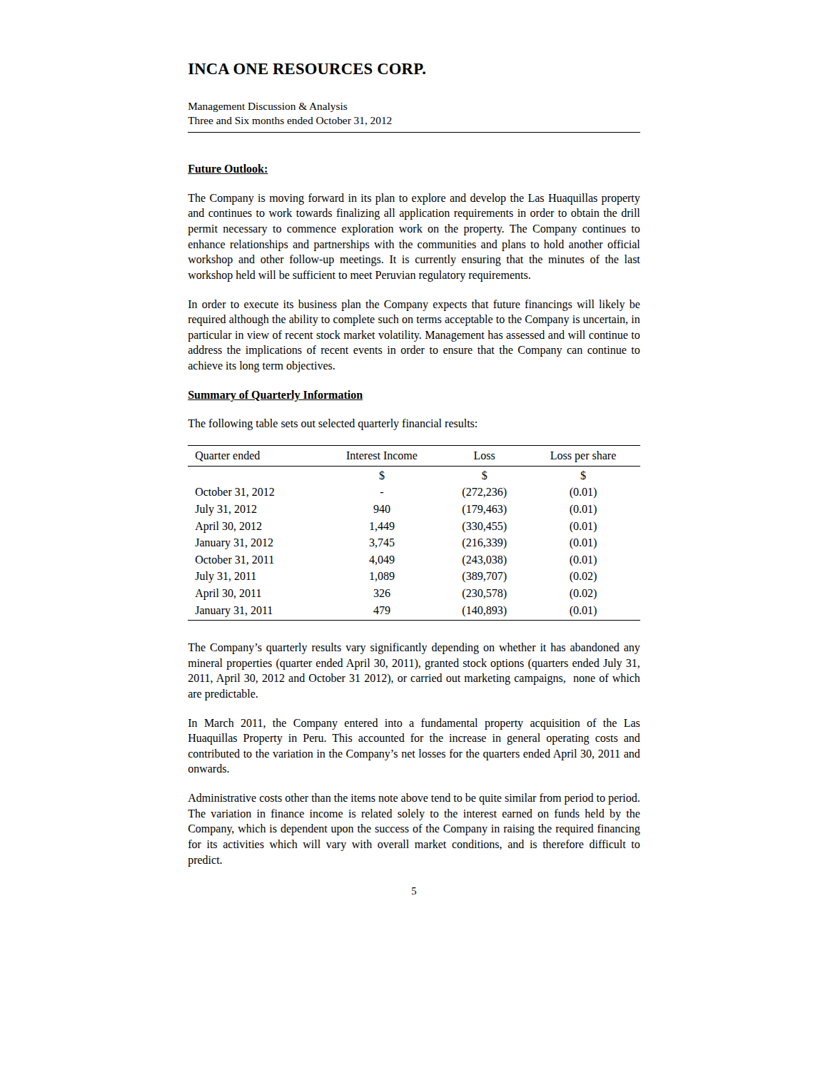INCA ONE RESOURCES CORP.
Management Discussion & Analysis
Three and Six months ended October 31, 2012
Future Outlook:
The Company is moving forward in its plan to explore and develop the Las Huaquillas property and continues to work towards finalizing all application requirements in order to obtain the drill permit necessary to commence exploration work on the property. The Company continues to enhance relationships and partnerships with the communities and plans to hold another official workshop and other follow-up meetings. It is currently ensuring that the minutes of the last workshop held will be sufficient to meet Peruvian regulatory requirements.
In order to execute its business plan the Company expects that future financings will likely be required although the ability to complete such on terms acceptable to the Company is uncertain, in particular in view of recent stock market volatility. Management has assessed and will continue to address the implications of recent events in order to ensure that the Company can continue to achieve its long term objectives.
Summary of Quarterly Information
The following table sets out selected quarterly financial results:
| Quarter ended | Interest Income | Loss | Loss per share |
| --- | --- | --- | --- |
| | $ | $ | $ |
| October 31, 2012 | - | (272,236) | (0.01) |
| July 31, 2012 | 940 | (179,463) | (0.01) |
| April 30, 2012 | 1,449 | (330,455) | (0.01) |
| January 31, 2012 | 3,745 | (216,339) | (0.01) |
| October 31, 2011 | 4,049 | (243,038) | (0.01) |
| July 31, 2011 | 1,089 | (389,707) | (0.02) |
| April 30, 2011 | 326 | (230,578) | (0.02) |
| January 31, 2011 | 479 | (140,893) | (0.01) |
The Company’s quarterly results vary significantly depending on whether it has abandoned any mineral properties (quarter ended April 30, 2011), granted stock options (quarters ended July 31, 2011, April 30, 2012 and October 31 2012), or carried out marketing campaigns, none of which are predictable.
In March 2011, the Company entered into a fundamental property acquisition of the Las Huaquillas Property in Peru. This accounted for the increase in general operating costs and contributed to the variation in the Company’s net losses for the quarters ended April 30, 2011 and onwards.
Administrative costs other than the items note above tend to be quite similar from period to period. The variation in finance income is related solely to the interest earned on funds held by the Company, which is dependent upon the success of the Company in raising the required financing for its activities which will vary with overall market conditions, and is therefore difficult to predict.
5